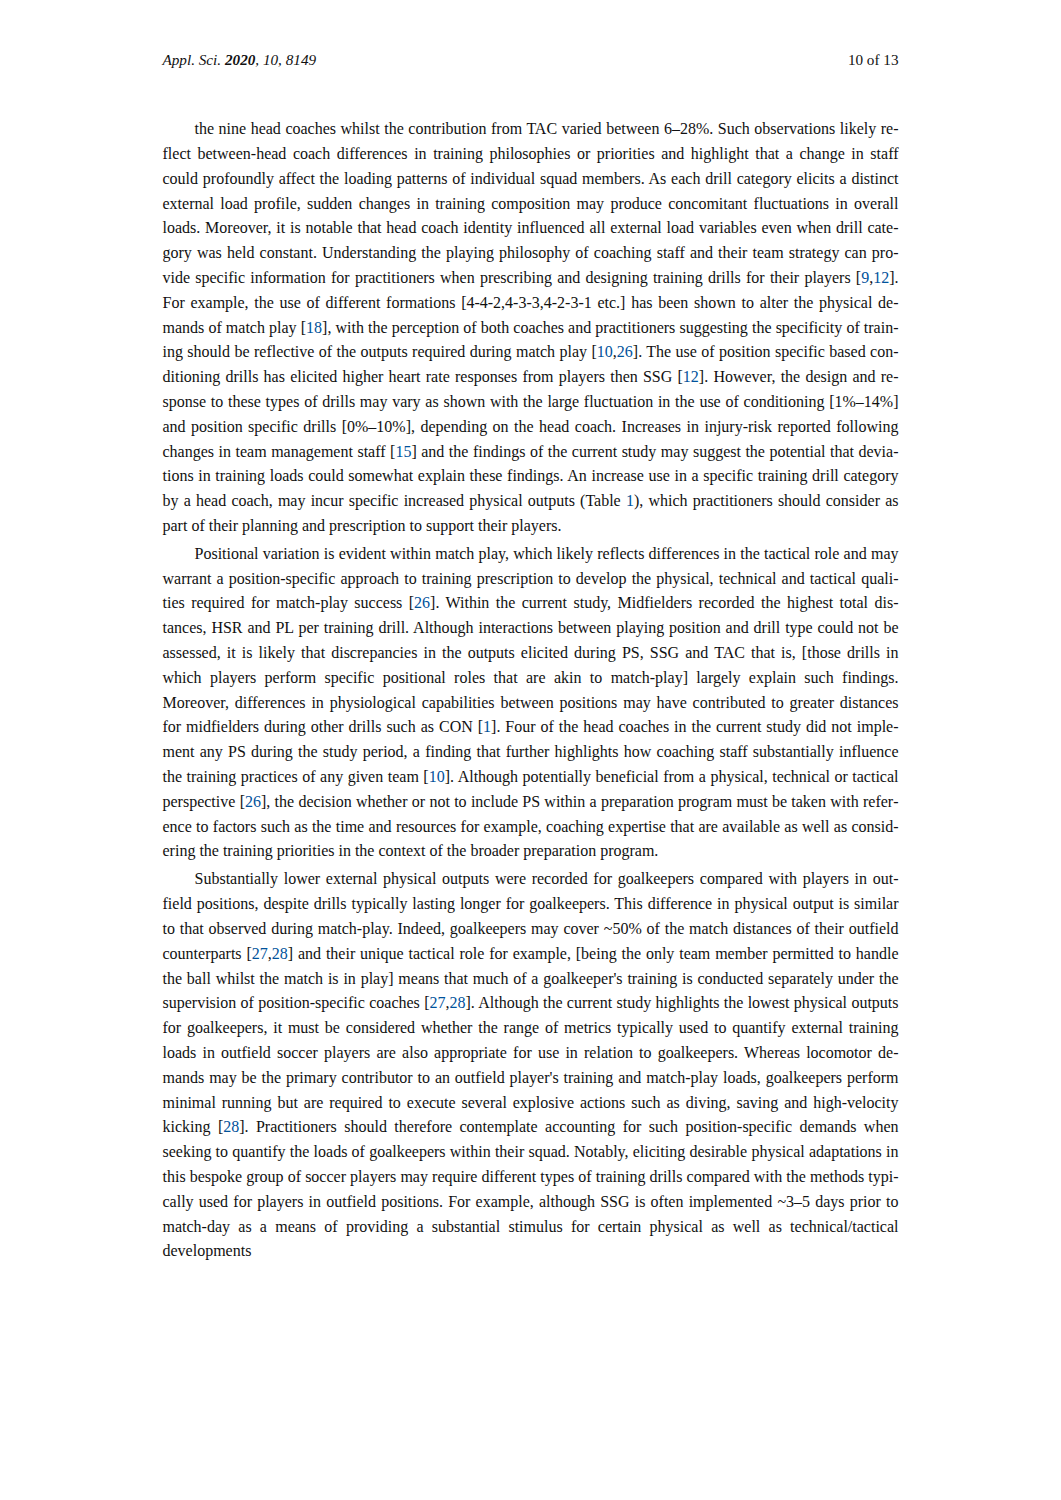Appl. Sci. 2020, 10, 8149 10 of 13
the nine head coaches whilst the contribution from TAC varied between 6–28%. Such observations likely reflect between-head coach differences in training philosophies or priorities and highlight that a change in staff could profoundly affect the loading patterns of individual squad members. As each drill category elicits a distinct external load profile, sudden changes in training composition may produce concomitant fluctuations in overall loads. Moreover, it is notable that head coach identity influenced all external load variables even when drill category was held constant. Understanding the playing philosophy of coaching staff and their team strategy can provide specific information for practitioners when prescribing and designing training drills for their players [9,12]. For example, the use of different formations [4-4-2,4-3-3,4-2-3-1 etc.] has been shown to alter the physical demands of match play [18], with the perception of both coaches and practitioners suggesting the specificity of training should be reflective of the outputs required during match play [10,26]. The use of position specific based conditioning drills has elicited higher heart rate responses from players then SSG [12]. However, the design and response to these types of drills may vary as shown with the large fluctuation in the use of conditioning [1%–14%] and position specific drills [0%–10%], depending on the head coach. Increases in injury-risk reported following changes in team management staff [15] and the findings of the current study may suggest the potential that deviations in training loads could somewhat explain these findings. An increase use in a specific training drill category by a head coach, may incur specific increased physical outputs (Table 1), which practitioners should consider as part of their planning and prescription to support their players.
Positional variation is evident within match play, which likely reflects differences in the tactical role and may warrant a position-specific approach to training prescription to develop the physical, technical and tactical qualities required for match-play success [26]. Within the current study, Midfielders recorded the highest total distances, HSR and PL per training drill. Although interactions between playing position and drill type could not be assessed, it is likely that discrepancies in the outputs elicited during PS, SSG and TAC that is, [those drills in which players perform specific positional roles that are akin to match-play] largely explain such findings. Moreover, differences in physiological capabilities between positions may have contributed to greater distances for midfielders during other drills such as CON [1]. Four of the head coaches in the current study did not implement any PS during the study period, a finding that further highlights how coaching staff substantially influence the training practices of any given team [10]. Although potentially beneficial from a physical, technical or tactical perspective [26], the decision whether or not to include PS within a preparation program must be taken with reference to factors such as the time and resources for example, coaching expertise that are available as well as considering the training priorities in the context of the broader preparation program.
Substantially lower external physical outputs were recorded for goalkeepers compared with players in outfield positions, despite drills typically lasting longer for goalkeepers. This difference in physical output is similar to that observed during match-play. Indeed, goalkeepers may cover ~50% of the match distances of their outfield counterparts [27,28] and their unique tactical role for example, [being the only team member permitted to handle the ball whilst the match is in play] means that much of a goalkeeper's training is conducted separately under the supervision of position-specific coaches [27,28]. Although the current study highlights the lowest physical outputs for goalkeepers, it must be considered whether the range of metrics typically used to quantify external training loads in outfield soccer players are also appropriate for use in relation to goalkeepers. Whereas locomotor demands may be the primary contributor to an outfield player's training and match-play loads, goalkeepers perform minimal running but are required to execute several explosive actions such as diving, saving and high-velocity kicking [28]. Practitioners should therefore contemplate accounting for such position-specific demands when seeking to quantify the loads of goalkeepers within their squad. Notably, eliciting desirable physical adaptations in this bespoke group of soccer players may require different types of training drills compared with the methods typically used for players in outfield positions. For example, although SSG is often implemented ~3–5 days prior to match-day as a means of providing a substantial stimulus for certain physical as well as technical/tactical developments